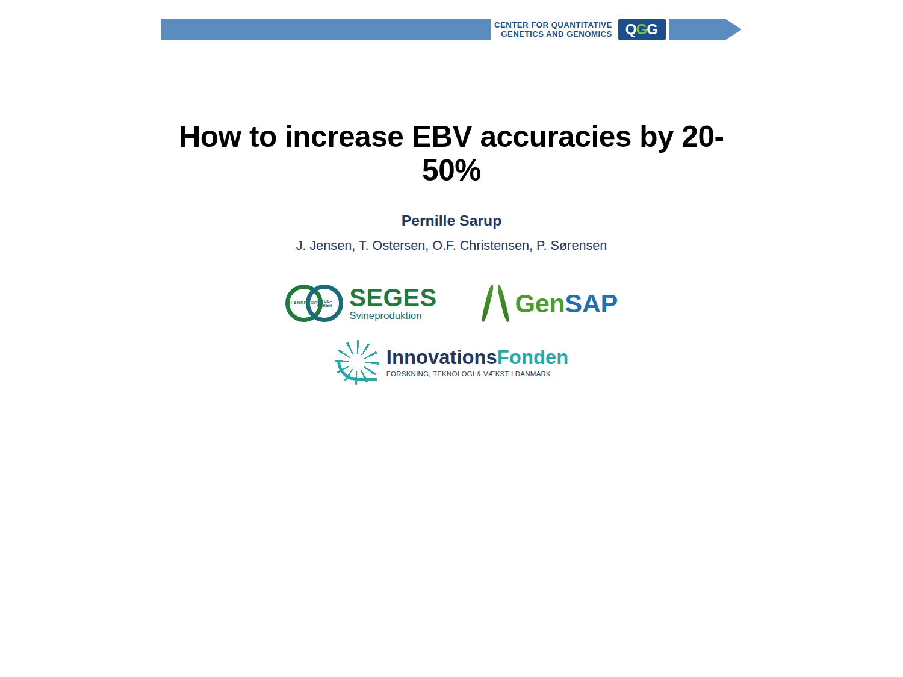Center for Quantitative
Genetics and Genomics
QGG
How to increase EBV accuracies by 20-50%
Pernille Sarup
J. Jensen, T. Ostersen, O.F. Christensen, P. Sørensen
LAND­BRUG
FØDE­VARER
SEGES Svineproduktion
Gen SAP
InnovationsFonden FORSKNING, TEKNOLOGI & VÆKST I DANMARK